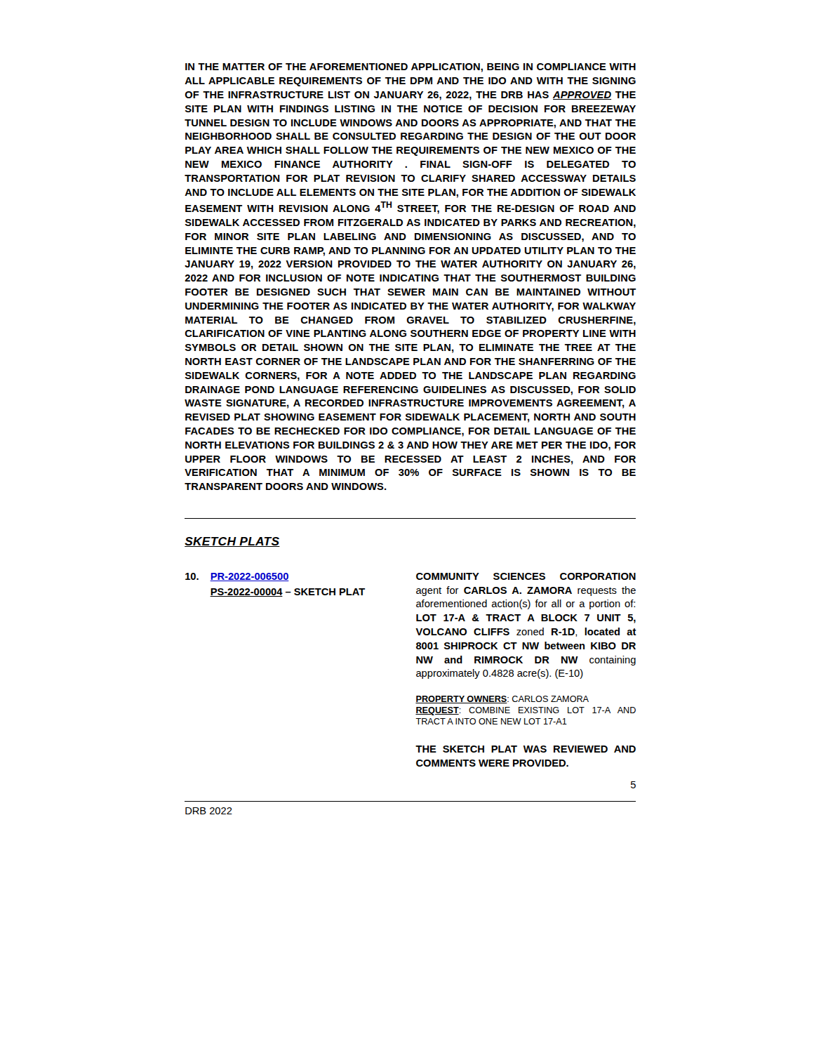IN THE MATTER OF THE AFOREMENTIONED APPLICATION, BEING IN COMPLIANCE WITH ALL APPLICABLE REQUIREMENTS OF THE DPM AND THE IDO AND WITH THE SIGNING OF THE INFRASTRUCTURE LIST ON JANUARY 26, 2022, THE DRB HAS APPROVED THE SITE PLAN WITH FINDINGS LISTING IN THE NOTICE OF DECISION FOR BREEZEWAY TUNNEL DESIGN TO INCLUDE WINDOWS AND DOORS AS APPROPRIATE, AND THAT THE NEIGHBORHOOD SHALL BE CONSULTED REGARDING THE DESIGN OF THE OUT DOOR PLAY AREA WHICH SHALL FOLLOW THE REQUIREMENTS OF THE NEW MEXICO OF THE NEW MEXICO FINANCE AUTHORITY . FINAL SIGN-OFF IS DELEGATED TO TRANSPORTATION FOR PLAT REVISION TO CLARIFY SHARED ACCESSWAY DETAILS AND TO INCLUDE ALL ELEMENTS ON THE SITE PLAN, FOR THE ADDITION OF SIDEWALK EASEMENT WITH REVISION ALONG 4TH STREET, FOR THE RE-DESIGN OF ROAD AND SIDEWALK ACCESSED FROM FITZGERALD AS INDICATED BY PARKS AND RECREATION, FOR MINOR SITE PLAN LABELING AND DIMENSIONING AS DISCUSSED, AND TO ELIMINTE THE CURB RAMP, AND TO PLANNING FOR AN UPDATED UTILITY PLAN TO THE JANUARY 19, 2022 VERSION PROVIDED TO THE WATER AUTHORITY ON JANUARY 26, 2022 AND FOR INCLUSION OF NOTE INDICATING THAT THE SOUTHERMOST BUILDING FOOTER BE DESIGNED SUCH THAT SEWER MAIN CAN BE MAINTAINED WITHOUT UNDERMINING THE FOOTER AS INDICATED BY THE WATER AUTHORITY, FOR WALKWAY MATERIAL TO BE CHANGED FROM GRAVEL TO STABILIZED CRUSHERFINE, CLARIFICATION OF VINE PLANTING ALONG SOUTHERN EDGE OF PROPERTY LINE WITH SYMBOLS OR DETAIL SHOWN ON THE SITE PLAN, TO ELIMINATE THE TREE AT THE NORTH EAST CORNER OF THE LANDSCAPE PLAN AND FOR THE SHANFERRING OF THE SIDEWALK CORNERS, FOR A NOTE ADDED TO THE LANDSCAPE PLAN REGARDING DRAINAGE POND LANGUAGE REFERENCING GUIDELINES AS DISCUSSED, FOR SOLID WASTE SIGNATURE, A RECORDED INFRASTRUCTURE IMPROVEMENTS AGREEMENT, A REVISED PLAT SHOWING EASEMENT FOR SIDEWALK PLACEMENT, NORTH AND SOUTH FACADES TO BE RECHECKED FOR IDO COMPLIANCE, FOR DETAIL LANGUAGE OF THE NORTH ELEVATIONS FOR BUILDINGS 2 & 3 AND HOW THEY ARE MET PER THE IDO, FOR UPPER FLOOR WINDOWS TO BE RECESSED AT LEAST 2 INCHES, AND FOR VERIFICATION THAT A MINIMUM OF 30% OF SURFACE IS SHOWN IS TO BE TRANSPARENT DOORS AND WINDOWS.
SKETCH PLATS
| 10. | PR-2022-006500 PS-2022-00004 – SKETCH PLAT | COMMUNITY SCIENCES CORPORATION agent for CARLOS A. ZAMORA requests the aforementioned action(s) for all or a portion of: LOT 17-A & TRACT A BLOCK 7 UNIT 5, VOLCANO CLIFFS zoned R-1D , located at 8001 SHIPROCK CT NW between KIBO DR NW and RIMROCK DR NW containing approximately 0.4828 acre(s). (E-10) PROPERTY OWNERS : CARLOS ZAMORA REQUEST : COMBINE EXISTING LOT 17-A AND TRACT A INTO ONE NEW LOT 17-A1 THE SKETCH PLAT WAS REVIEWED AND COMMENTS WERE PROVIDED. |
5
DRB 2022